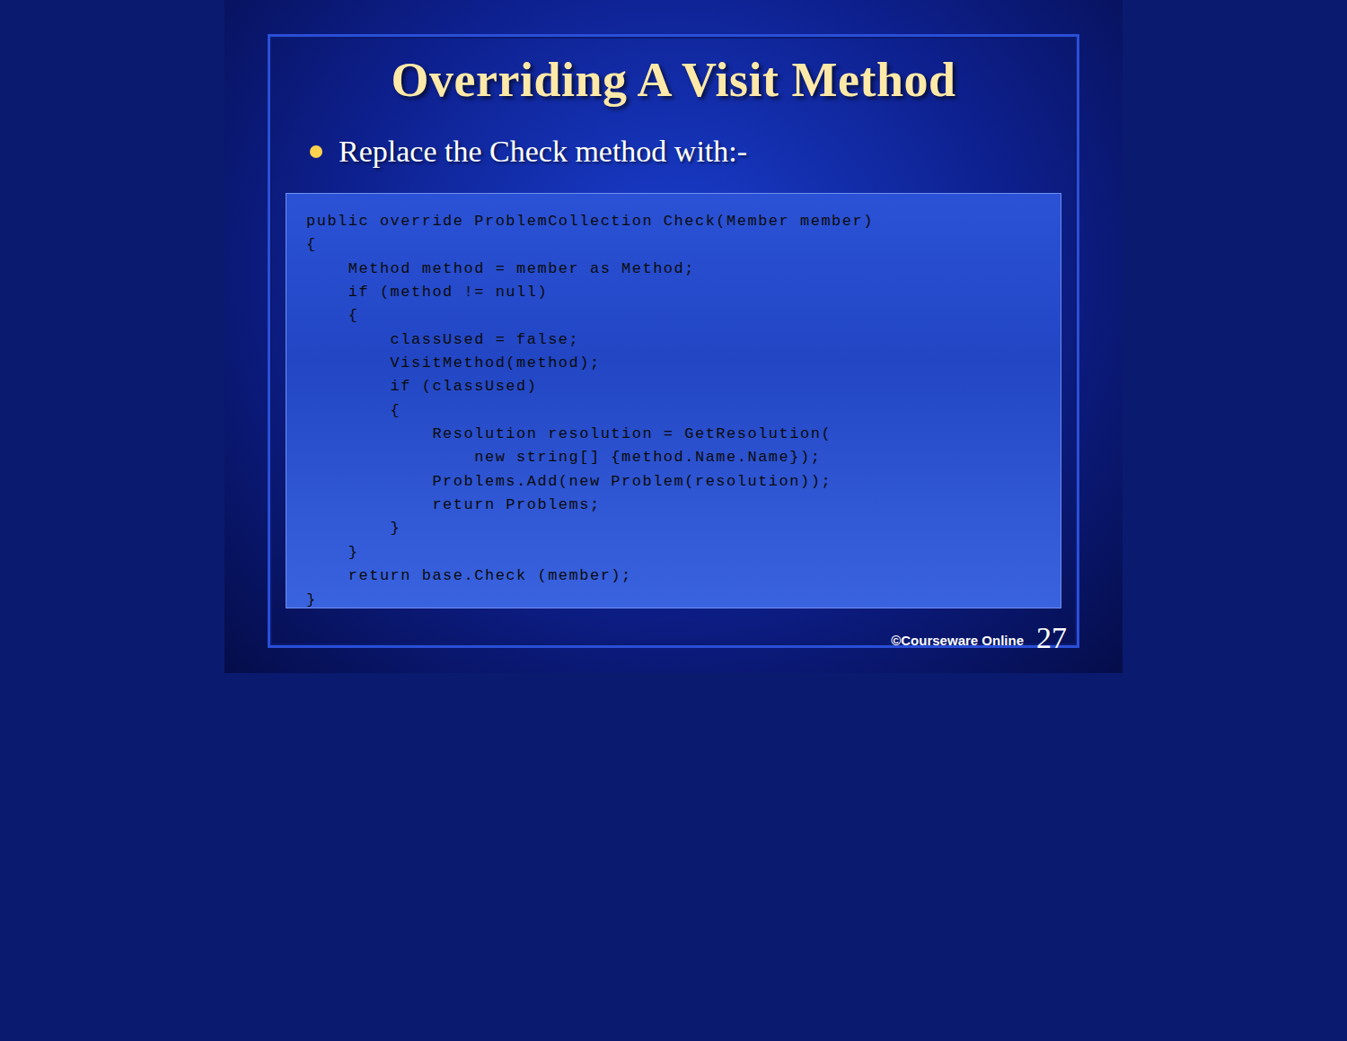Overriding A Visit Method
Replace the Check method with:-
public override ProblemCollection Check(Member member)
{
    Method method = member as Method;
    if (method != null)
    {
        classUsed = false;
        VisitMethod(method);
        if (classUsed)
        {
            Resolution resolution = GetResolution(
                new string[] {method.Name.Name});
            Problems.Add(new Problem(resolution));
            return Problems;
        }
    }
    return base.Check (member);
}
©Courseware Online 27